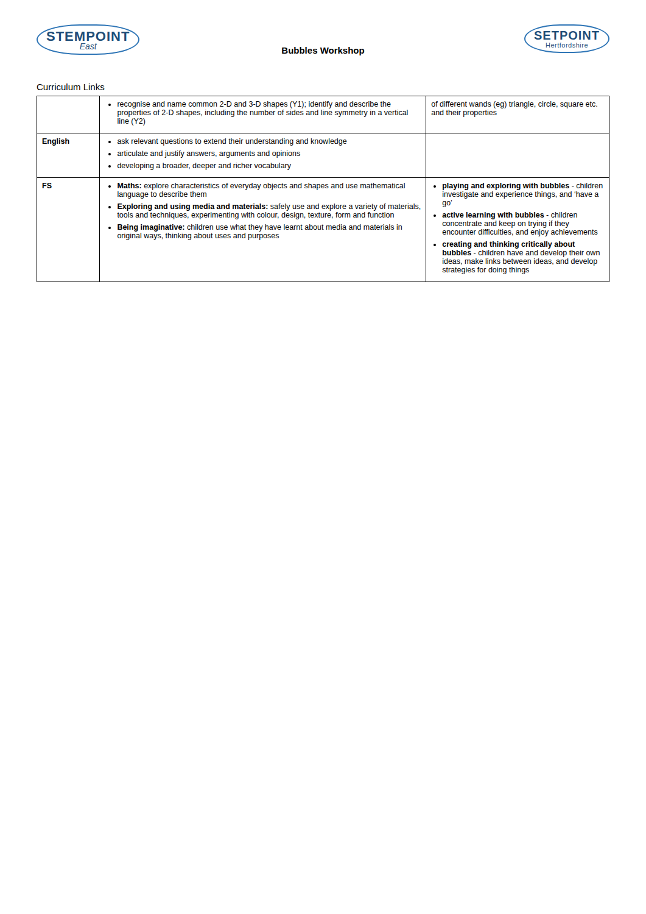STEM POINT
East
SETPOINT
Hertfordshire
Bubbles Workshop
Curriculum Links
| | recognise and name common 2-D and 3-D shapes (Y1); identify and describe the properties of 2-D shapes, including the number of sides and line symmetry in a vertical line (Y2) | of different wands (eg) triangle, circle, square etc. and their properties |
| English | ask relevant questions to extend their understanding and knowledge articulate and justify answers, arguments and opinions developing a broader, deeper and richer vocabulary | |
| FS | Maths: explore characteristics of everyday objects and shapes and use mathematical language to describe them Exploring and using media and materials: safely use and explore a variety of materials, tools and techniques, experimenting with colour, design, texture, form and function Being imaginative: children use what they have learnt about media and materials in original ways, thinking about uses and purposes | playing and exploring with bubbles - children investigate and experience things, and ‘have a go’ active learning with bubbles - children concentrate and keep on trying if they encounter difficulties, and enjoy achievements creating and thinking critically about bubbles - children have and develop their own ideas, make links between ideas, and develop strategies for doing things |